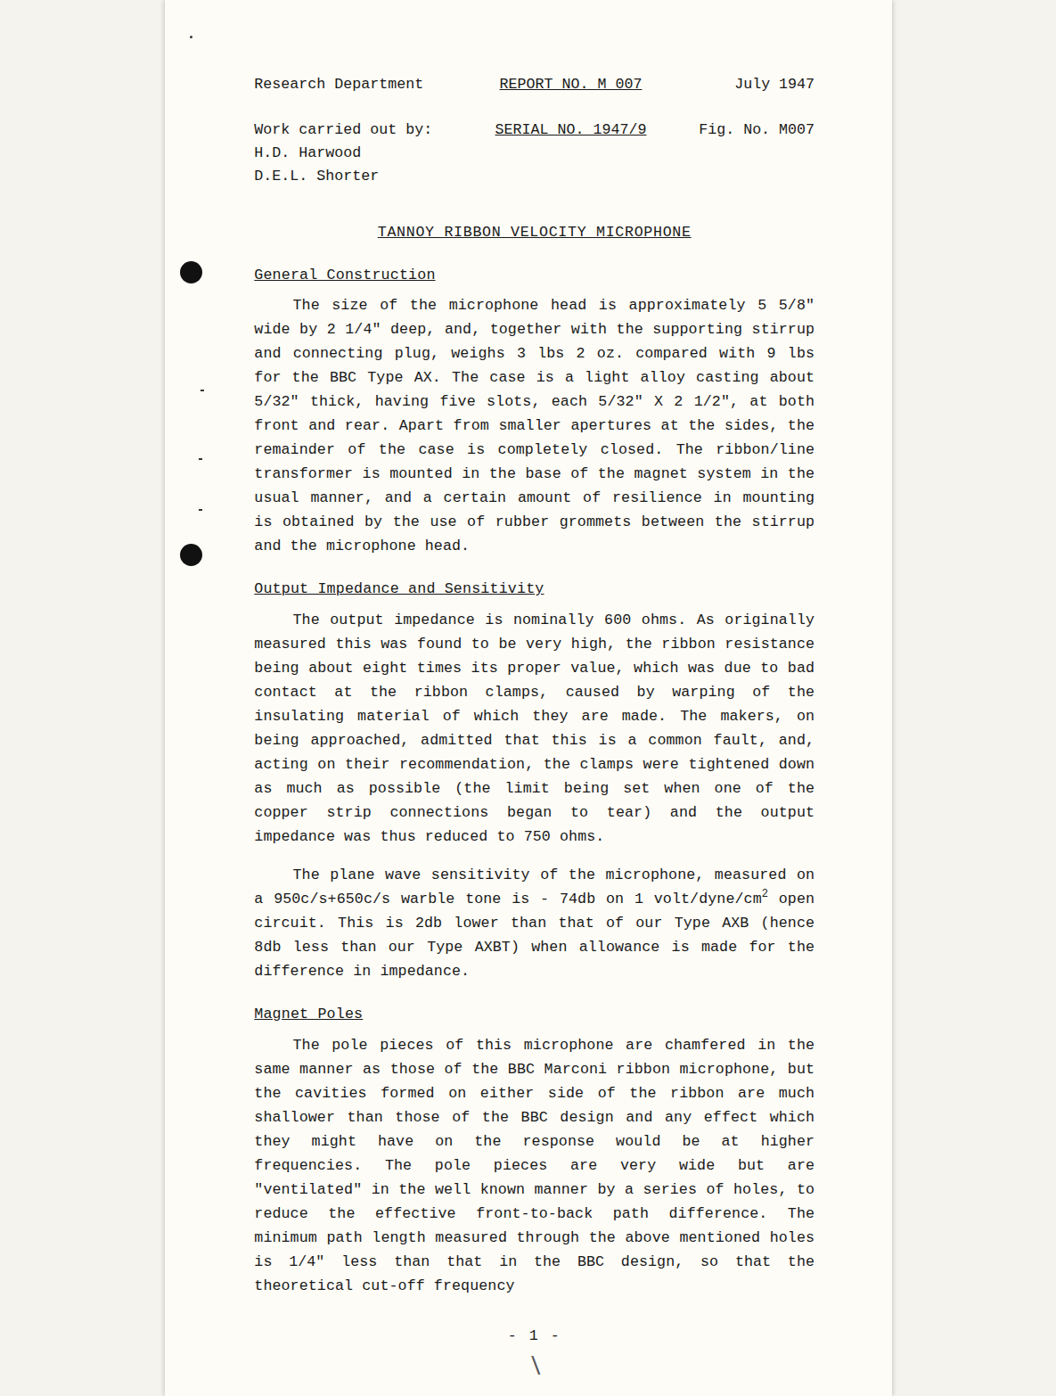Research Department Work carried out by: H.D. Harwood D.E.L. Shorter
REPORT NO. M 007
SERIAL NO. 1947/9
July 1947 Fig. No. M007
TANNOY RIBBON VELOCITY MICROPHONE
General Construction
The size of the microphone head is approximately 5 5/8" wide by 2 1/4" deep, and, together with the supporting stirrup and connecting plug, weighs 3 lbs 2 oz. compared with 9 lbs for the BBC Type AX. The case is a light alloy casting about 5/32" thick, having five slots, each 5/32" X 2 1/2", at both front and rear. Apart from smaller apertures at the sides, the remainder of the case is completely closed. The ribbon/line transformer is mounted in the base of the magnet system in the usual manner, and a certain amount of resilience in mounting is obtained by the use of rubber grommets between the stirrup and the microphone head.
Output Impedance and Sensitivity
The output impedance is nominally 600 ohms. As originally measured this was found to be very high, the ribbon resistance being about eight times its proper value, which was due to bad contact at the ribbon clamps, caused by warping of the insulating material of which they are made. The makers, on being approached, admitted that this is a common fault, and, acting on their recommendation, the clamps were tightened down as much as possible (the limit being set when one of the copper strip connections began to tear) and the output impedance was thus reduced to 750 ohms.
The plane wave sensitivity of the microphone, measured on a 950c/s+650c/s warble tone is - 74db on 1 volt/dyne/cm2 open circuit. This is 2db lower than that of our Type AXB (hence 8db less than our Type AXBT) when allowance is made for the difference in impedance.
Magnet Poles
The pole pieces of this microphone are chamfered in the same manner as those of the BBC Marconi ribbon microphone, but the cavities formed on either side of the ribbon are much shallower than those of the BBC design and any effect which they might have on the response would be at higher frequencies. The pole pieces are very wide but are "ventilated" in the well known manner by a series of holes, to reduce the effective front-to-back path difference. The minimum path length measured through the above mentioned holes is 1/4" less than that in the BBC design, so that the theoretical cut-off frequency
- 1 -
\